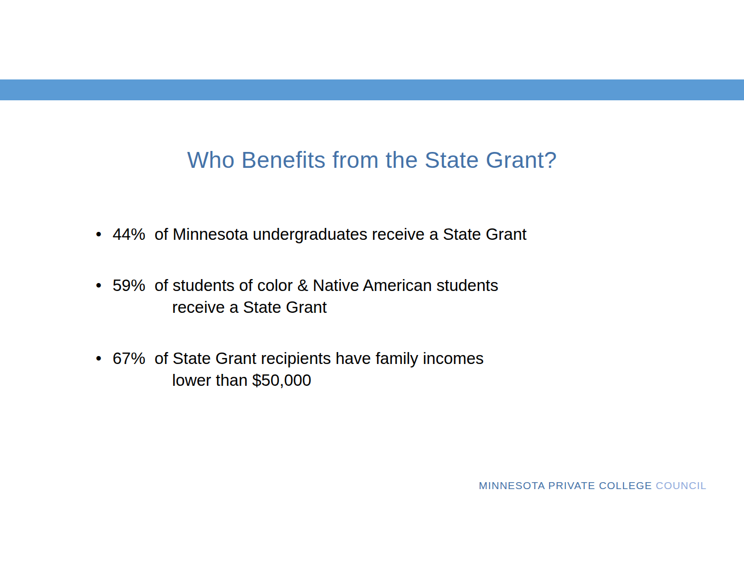Who Benefits from the State Grant?
44% of Minnesota undergraduates receive a State Grant
59% of students of color & Native American studentsreceive a State Grant
67% of State Grant recipients have family incomeslower than $50,000
MINNESOTA PRIVATE COLLEGE COUNCIL